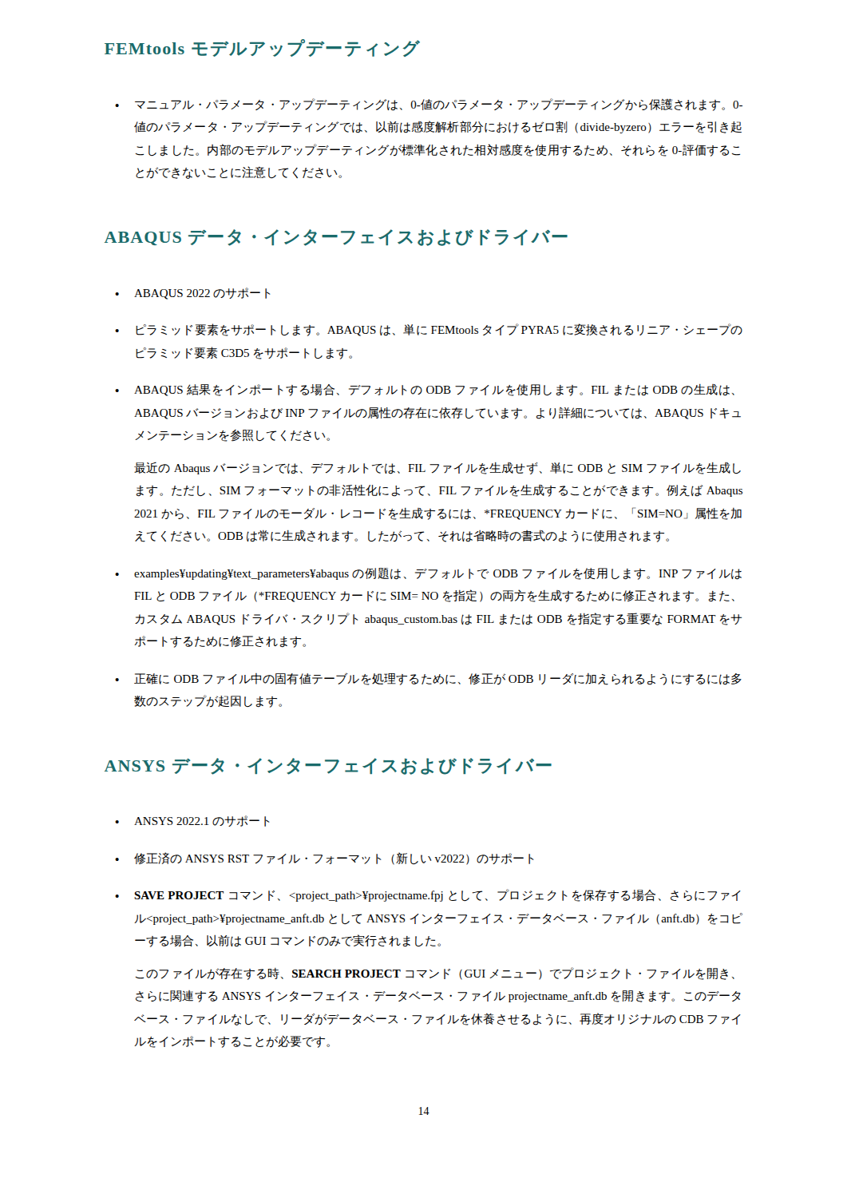FEMtools モデルアップデーティング
マニュアル・パラメータ・アップデーティングは、0-値のパラメータ・アップデーティングから保護されます。0-値のパラメータ・アップデーティングでは、以前は感度解析部分におけるゼロ割（divide-byzero）エラーを引き起こしました。内部のモデルアップデーティングが標準化された相対感度を使用するため、それらを 0-評価することができないことに注意してください。
ABAQUS データ・インターフェイスおよびドライバー
ABAQUS 2022 のサポート
ピラミッド要素をサポートします。ABAQUS は、単に FEMtools タイプ PYRA5 に変換されるリニア・シェープのピラミッド要素 C3D5 をサポートします。
ABAQUS 結果をインポートする場合、デフォルトの ODB ファイルを使用します。FIL または ODB の生成は、ABAQUS バージョンおよび INP ファイルの属性の存在に依存しています。より詳細については、ABAQUS ドキュメンテーションを参照してください。
最近の Abaqus バージョンでは、デフォルトでは、FIL ファイルを生成せず、単に ODB と SIM ファイルを生成します。ただし、SIM フォーマットの非活性化によって、FIL ファイルを生成することができます。例えば Abaqus 2021 から、FIL ファイルのモーダル・レコードを生成するには、*FREQUENCY カードに、「SIM=NO」属性を加えてください。ODB は常に生成されます。したがって、それは省略時の書式のように使用されます。
examples¥updating¥text_parameters¥abaqus の例題は、デフォルトで ODB ファイルを使用します。INP ファイルは FIL と ODB ファイル（*FREQUENCY カードに SIM= NO を指定）の両方を生成するために修正されます。また、カスタム ABAQUS ドライバ・スクリプト abaqus_custom.bas は FIL または ODB を指定する重要な FORMAT をサポートするために修正されます。
正確に ODB ファイル中の固有値テーブルを処理するために、修正が ODB リーダに加えられるようにするには多数のステップが起因します。
ANSYS データ・インターフェイスおよびドライバー
ANSYS 2022.1 のサポート
修正済の ANSYS RST ファイル・フォーマット（新しい v2022）のサポート
SAVE PROJECT コマンド、<project_path>¥projectname.fpj として、プロジェクトを保存する場合、さらにファイル<project_path>¥projectname_anft.db として ANSYS インターフェイス・データベース・ファイル（anft.db）をコピーする場合、以前は GUI コマンドのみで実行されました。
このファイルが存在する時、SEARCH PROJECT コマンド（GUI メニュー）でプロジェクト・ファイルを開き、さらに関連する ANSYS インターフェイス・データベース・ファイル projectname_anft.db を開きます。このデータベース・ファイルなしで、リーダがデータベース・ファイルを休養させるように、再度オリジナルの CDB ファイルをインポートすることが必要です。
14